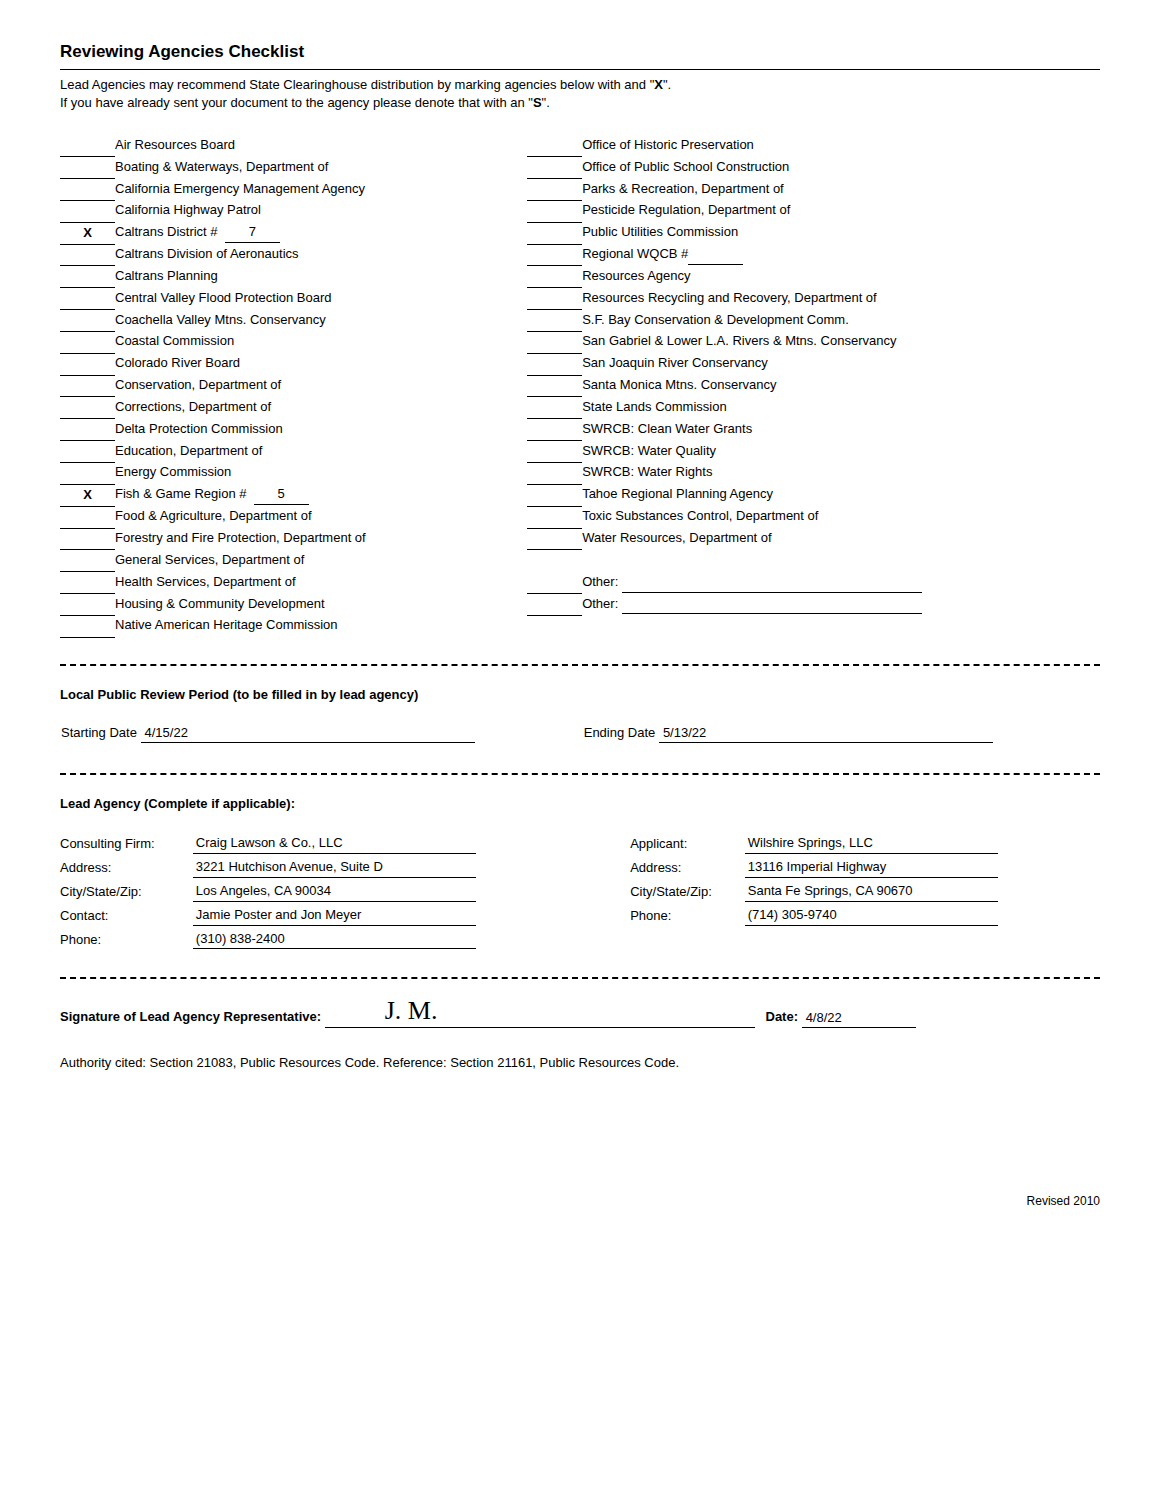Reviewing Agencies Checklist
Lead Agencies may recommend State Clearinghouse distribution by marking agencies below with and "X".
If you have already sent your document to the agency please denote that with an "S".
| | Air Resources Board | | | Office of Historic Preservation |
| | Boating & Waterways, Department of | | | Office of Public School Construction |
| | California Emergency Management Agency | | | Parks & Recreation, Department of |
| | California Highway Patrol | | | Pesticide Regulation, Department of |
| X | Caltrans District # 7 | | | Public Utilities Commission |
| | Caltrans Division of Aeronautics | | | Regional WQCB # |
| | Caltrans Planning | | | Resources Agency |
| | Central Valley Flood Protection Board | | | Resources Recycling and Recovery, Department of |
| | Coachella Valley Mtns. Conservancy | | | S.F. Bay Conservation & Development Comm. |
| | Coastal Commission | | | San Gabriel & Lower L.A. Rivers & Mtns. Conservancy |
| | Colorado River Board | | | San Joaquin River Conservancy |
| | Conservation, Department of | | | Santa Monica Mtns. Conservancy |
| | Corrections, Department of | | | State Lands Commission |
| | Delta Protection Commission | | | SWRCB: Clean Water Grants |
| | Education, Department of | | | SWRCB: Water Quality |
| | Energy Commission | | | SWRCB: Water Rights |
| X | Fish & Game Region # 5 | | | Tahoe Regional Planning Agency |
| | Food & Agriculture, Department of | | | Toxic Substances Control, Department of |
| | Forestry and Fire Protection, Department of | | | Water Resources, Department of |
| | General Services, Department of | | | |
| | Health Services, Department of | | | Other: |
| | Housing & Community Development | | | Other: |
| | Native American Heritage Commission | | | |
Local Public Review Period (to be filled in by lead agency)
| Starting Date 4/15/22 | Ending Date 5/13/22 |
Lead Agency (Complete if applicable):
| Consulting Firm: | Craig Lawson & Co., LLC | | Applicant: | Wilshire Springs, LLC |
| Address: | 3221 Hutchison Avenue, Suite D | | Address: | 13116 Imperial Highway |
| City/State/Zip: | Los Angeles, CA 90034 | | City/State/Zip: | Santa Fe Springs, CA 90670 |
| Contact: | Jamie Poster and Jon Meyer | | Phone: | (714) 305-9740 |
| Phone: | (310) 838-2400 | | | |
Signature of Lead Agency Representative: J. M. Date: 4/8/22
Authority cited: Section 21083, Public Resources Code. Reference: Section 21161, Public Resources Code.
Revised 2010